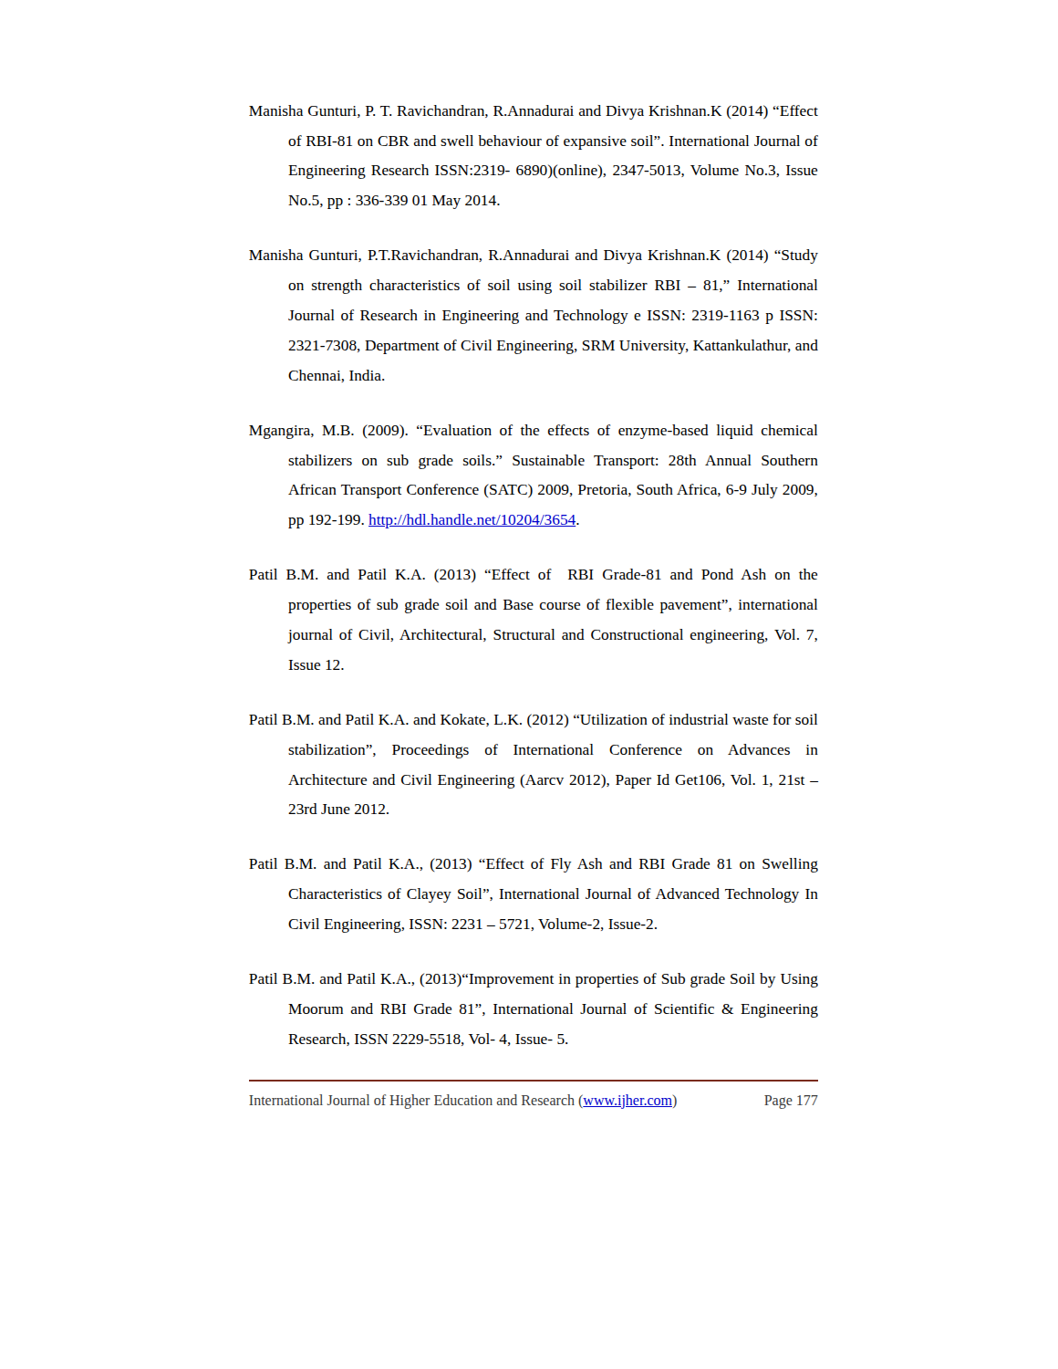Manisha Gunturi, P. T. Ravichandran, R.Annadurai and Divya Krishnan.K (2014) “Effect of RBI-81 on CBR and swell behaviour of expansive soil”. International Journal of Engineering Research ISSN:2319- 6890)(online), 2347-5013, Volume No.3, Issue No.5, pp : 336-339 01 May 2014.
Manisha Gunturi, P.T.Ravichandran, R.Annadurai and Divya Krishnan.K (2014) “Study on strength characteristics of soil using soil stabilizer RBI – 81,” International Journal of Research in Engineering and Technology e ISSN: 2319-1163 p ISSN: 2321-7308, Department of Civil Engineering, SRM University, Kattankulathur, and Chennai, India.
Mgangira, M.B. (2009). “Evaluation of the effects of enzyme-based liquid chemical stabilizers on sub grade soils.” Sustainable Transport: 28th Annual Southern African Transport Conference (SATC) 2009, Pretoria, South Africa, 6-9 July 2009, pp 192-199. http://hdl.handle.net/10204/3654.
Patil B.M. and Patil K.A. (2013) “Effect of RBI Grade-81 and Pond Ash on the properties of sub grade soil and Base course of flexible pavement”, international journal of Civil, Architectural, Structural and Constructional engineering, Vol. 7, Issue 12.
Patil B.M. and Patil K.A. and Kokate, L.K. (2012) “Utilization of industrial waste for soil stabilization”, Proceedings of International Conference on Advances in Architecture and Civil Engineering (Aarcv 2012), Paper Id Get106, Vol. 1, 21st – 23rd June 2012.
Patil B.M. and Patil K.A., (2013) “Effect of Fly Ash and RBI Grade 81 on Swelling Characteristics of Clayey Soil”, International Journal of Advanced Technology In Civil Engineering, ISSN: 2231 – 5721, Volume-2, Issue-2.
Patil B.M. and Patil K.A., (2013)“Improvement in properties of Sub grade Soil by Using Moorum and RBI Grade 81”, International Journal of Scientific & Engineering Research, ISSN 2229-5518, Vol- 4, Issue- 5.
International Journal of Higher Education and Research (www.ijher.com) Page 177